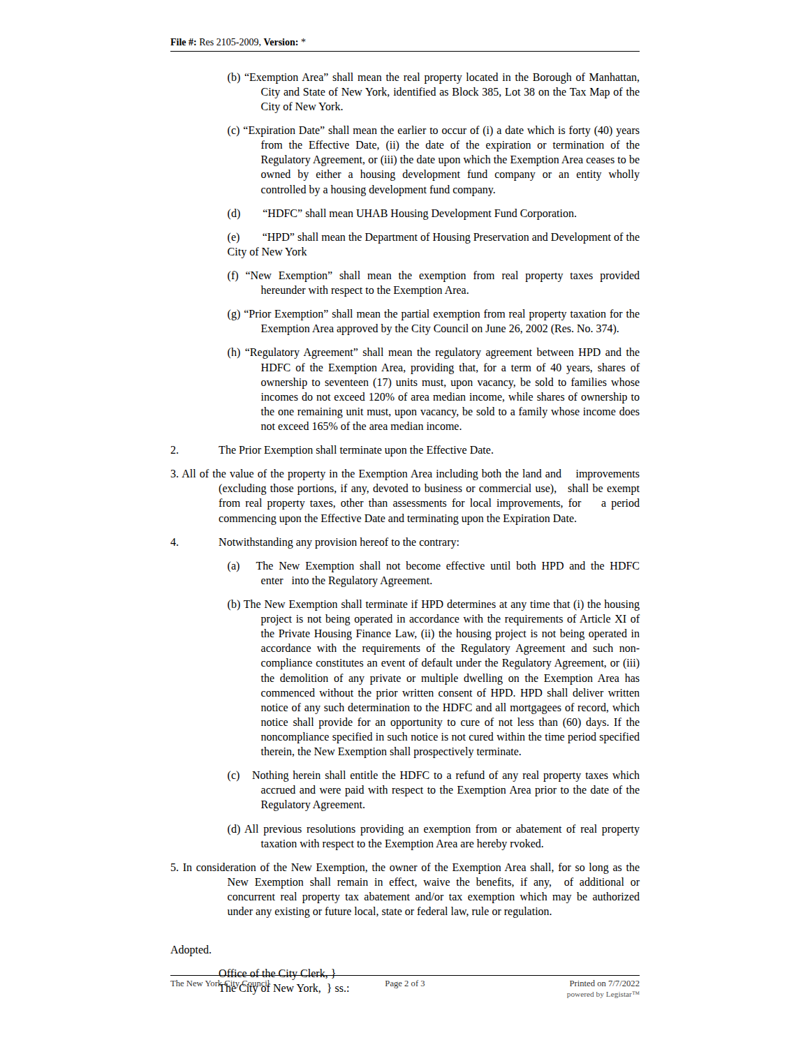File #: Res 2105-2009, Version: *
(b) “Exemption Area” shall mean the real property located in the Borough of Manhattan, City and State of New York, identified as Block 385, Lot 38 on the Tax Map of the City of New York.
(c) “Expiration Date” shall mean the earlier to occur of (i) a date which is forty (40) years from the Effective Date, (ii) the date of the expiration or termination of the Regulatory Agreement, or (iii) the date upon which the Exemption Area ceases to be owned by either a housing development fund company or an entity wholly controlled by a housing development fund company.
(d) “HDFC” shall mean UHAB Housing Development Fund Corporation.
(e) “HPD” shall mean the Department of Housing Preservation and Development of the City of New York
(f) “New Exemption” shall mean the exemption from real property taxes provided hereunder with respect to the Exemption Area.
(g) “Prior Exemption” shall mean the partial exemption from real property taxation for the Exemption Area approved by the City Council on June 26, 2002 (Res. No. 374).
(h) “Regulatory Agreement” shall mean the regulatory agreement between HPD and the HDFC of the Exemption Area, providing that, for a term of 40 years, shares of ownership to seventeen (17) units must, upon vacancy, be sold to families whose incomes do not exceed 120% of area median income, while shares of ownership to the one remaining unit must, upon vacancy, be sold to a family whose income does not exceed 165% of the area median income.
2.
The Prior Exemption shall terminate upon the Effective Date.
3. All of the value of the property in the Exemption Area including both the land and improvements (excluding those portions, if any, devoted to business or commercial use), shall be exempt from real property taxes, other than assessments for local improvements, for a period commencing upon the Effective Date and terminating upon the Expiration Date.
4.
Notwithstanding any provision hereof to the contrary:
(a) The New Exemption shall not become effective until both HPD and the HDFC enter into the Regulatory Agreement.
(b) The New Exemption shall terminate if HPD determines at any time that (i) the housing project is not being operated in accordance with the requirements of Article XI of the Private Housing Finance Law, (ii) the housing project is not being operated in accordance with the requirements of the Regulatory Agreement and such non-compliance constitutes an event of default under the Regulatory Agreement, or (iii) the demolition of any private or multiple dwelling on the Exemption Area has commenced without the prior written consent of HPD. HPD shall deliver written notice of any such determination to the HDFC and all mortgagees of record, which notice shall provide for an opportunity to cure of not less than (60) days. If the noncompliance specified in such notice is not cured within the time period specified therein, the New Exemption shall prospectively terminate.
(c) Nothing herein shall entitle the HDFC to a refund of any real property taxes which accrued and were paid with respect to the Exemption Area prior to the date of the Regulatory Agreement.
(d) All previous resolutions providing an exemption from or abatement of real property taxation with respect to the Exemption Area are hereby rvoked.
5. In consideration of the New Exemption, the owner of the Exemption Area shall, for so long as the New Exemption shall remain in effect, waive the benefits, if any, of additional or concurrent real property tax abatement and/or tax exemption which may be authorized under any existing or future local, state or federal law, rule or regulation.
Adopted.
Office of the City Clerk, }
The City of New York, } ss.:
The New York City Council
Page 2 of 3
Printed on 7/7/2022
powered by Legistar™